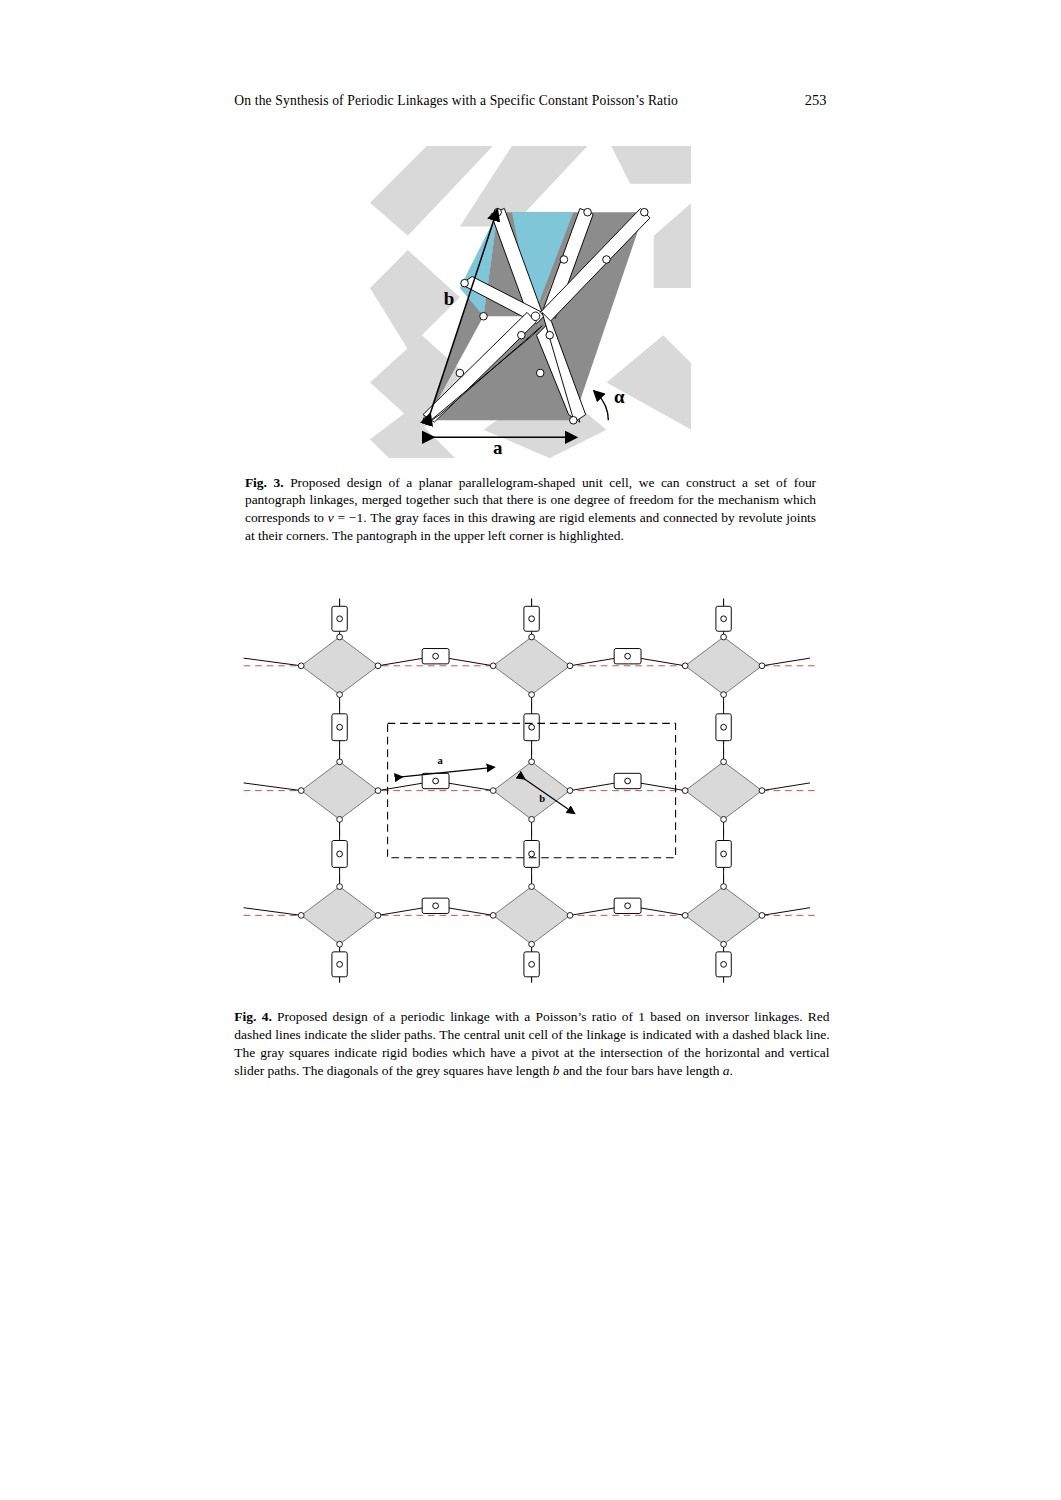On the Synthesis of Periodic Linkages with a Specific Constant Poisson’s Ratio 253
b a α
Fig. 3. Proposed design of a planar parallelogram-shaped unit cell, we can construct a set of four pantograph linkages, merged together such that there is one degree of freedom for the mechanism which corresponds to ν = −1. The gray faces in this drawing are rigid elements and connected by revolute joints at their corners. The pantograph in the upper left corner is highlighted.
a b
Fig. 4. Proposed design of a periodic linkage with a Poisson’s ratio of 1 based on inversor linkages. Red dashed lines indicate the slider paths. The central unit cell of the linkage is indicated with a dashed black line. The gray squares indicate rigid bodies which have a pivot at the intersection of the horizontal and vertical slider paths. The diagonals of the grey squares have length b and the four bars have length a.